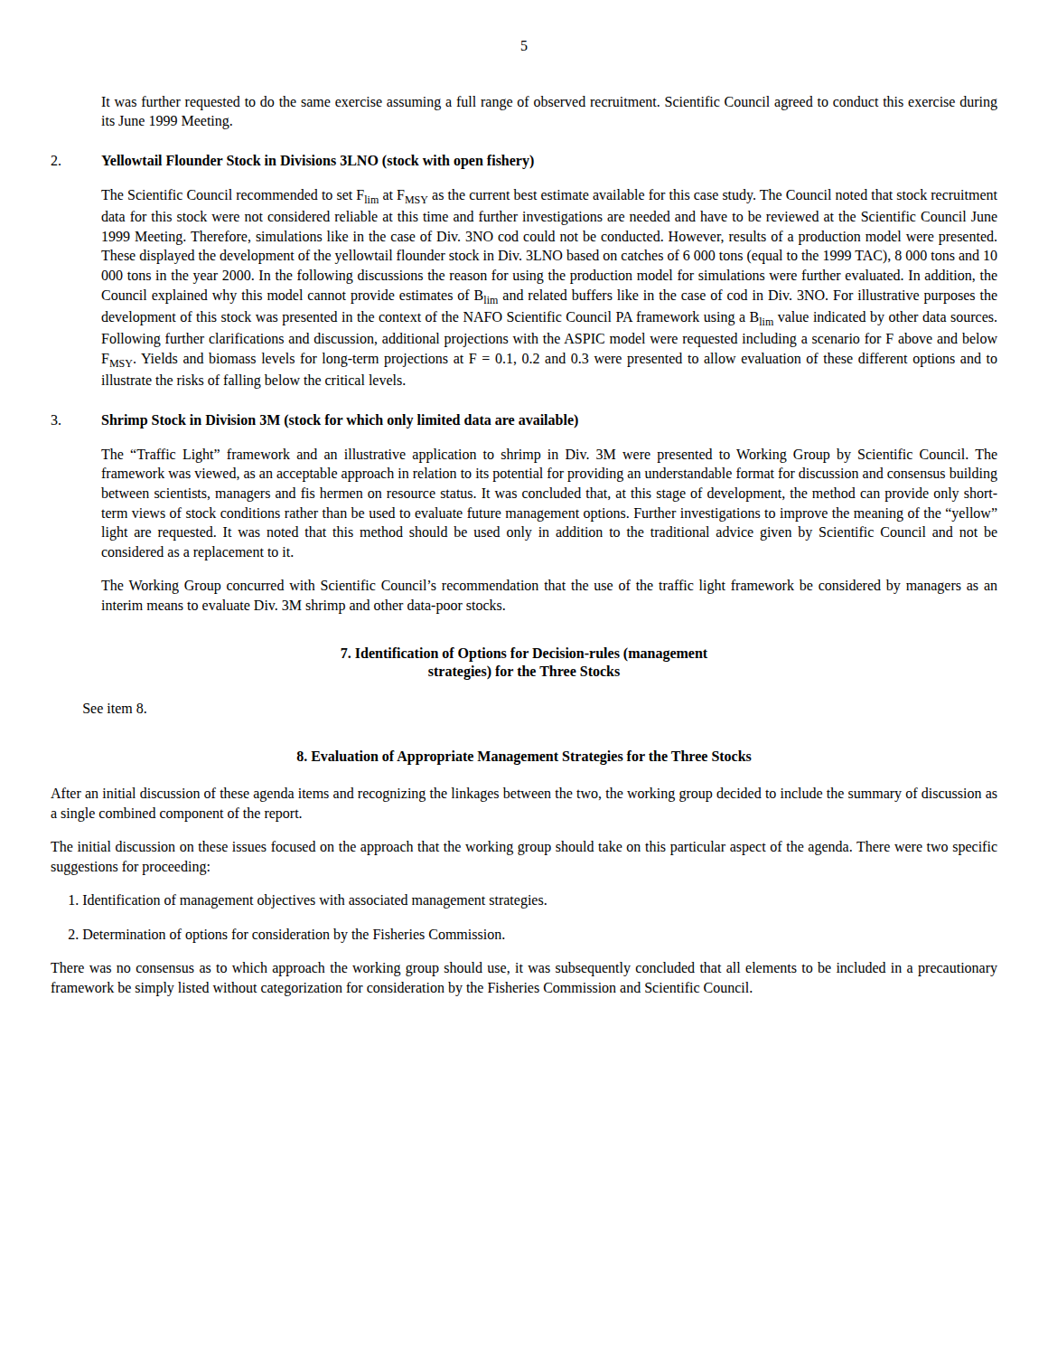5
It was further requested to do the same exercise assuming a full range of observed recruitment. Scientific Council agreed to conduct this exercise during its June 1999 Meeting.
2.
Yellowtail Flounder Stock in Divisions 3LNO (stock with open fishery)
The Scientific Council recommended to set Flim at FMSY as the current best estimate available for this case study. The Council noted that stock recruitment data for this stock were not considered reliable at this time and further investigations are needed and have to be reviewed at the Scientific Council June 1999 Meeting. Therefore, simulations like in the case of Div. 3NO cod could not be conducted. However, results of a production model were presented. These displayed the development of the yellowtail flounder stock in Div. 3LNO based on catches of 6 000 tons (equal to the 1999 TAC), 8 000 tons and 10 000 tons in the year 2000. In the following discussions the reason for using the production model for simulations were further evaluated. In addition, the Council explained why this model cannot provide estimates of Blim and related buffers like in the case of cod in Div. 3NO. For illustrative purposes the development of this stock was presented in the context of the NAFO Scientific Council PA framework using a Blim value indicated by other data sources. Following further clarifications and discussion, additional projections with the ASPIC model were requested including a scenario for F above and below FMSY. Yields and biomass levels for long-term projections at F = 0.1, 0.2 and 0.3 were presented to allow evaluation of these different options and to illustrate the risks of falling below the critical levels.
3.
Shrimp Stock in Division 3M (stock for which only limited data are available)
The “Traffic Light” framework and an illustrative application to shrimp in Div. 3M were presented to Working Group by Scientific Council. The framework was viewed, as an acceptable approach in relation to its potential for providing an understandable format for discussion and consensus building between scientists, managers and fis hermen on resource status. It was concluded that, at this stage of development, the method can provide only short-term views of stock conditions rather than be used to evaluate future management options. Further investigations to improve the meaning of the “yellow” light are requested. It was noted that this method should be used only in addition to the traditional advice given by Scientific Council and not be considered as a replacement to it.
The Working Group concurred with Scientific Council’s recommendation that the use of the traffic light framework be considered by managers as an interim means to evaluate Div. 3M shrimp and other data-poor stocks.
7. Identification of Options for Decision-rules (management
strategies) for the Three Stocks
See item 8.
8. Evaluation of Appropriate Management Strategies for the Three Stocks
After an initial discussion of these agenda items and recognizing the linkages between the two, the working group decided to include the summary of discussion as a single combined component of the report.
The initial discussion on these issues focused on the approach that the working group should take on this particular aspect of the agenda. There were two specific suggestions for proceeding:
Identification of management objectives with associated management strategies.
Determination of options for consideration by the Fisheries Commission.
There was no consensus as to which approach the working group should use, it was subsequently concluded that all elements to be included in a precautionary framework be simply listed without categorization for consideration by the Fisheries Commission and Scientific Council.